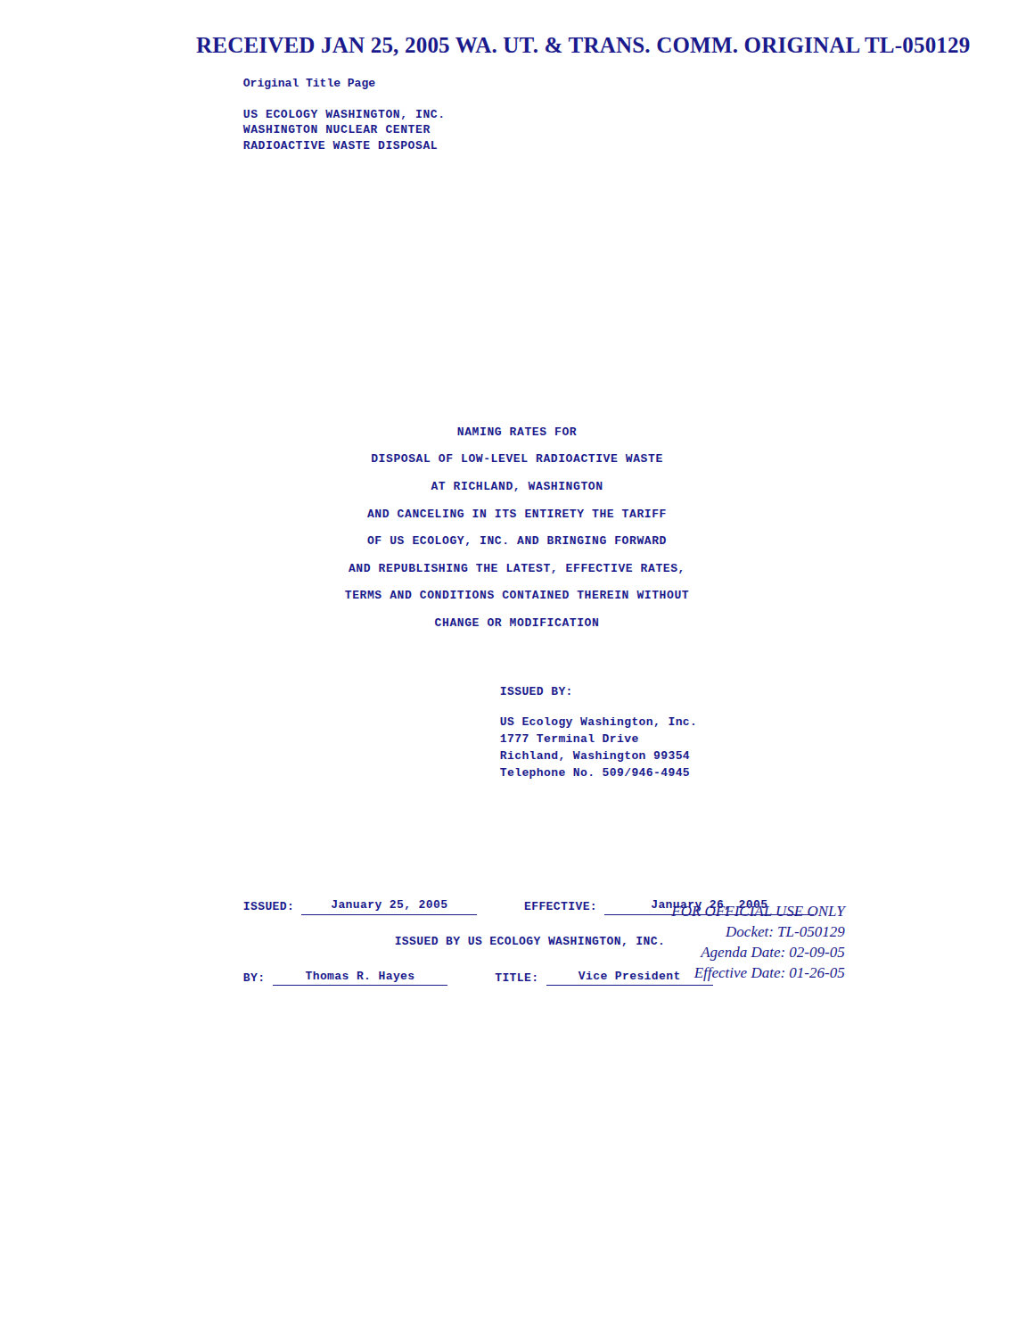RECEIVED JAN 25, 2005 WA. UT. & TRANS. COMM. ORIGINAL TL-050129
Original Title Page
US ECOLOGY WASHINGTON, INC.
WASHINGTON NUCLEAR CENTER
RADIOACTIVE WASTE DISPOSAL
NAMING RATES FOR
DISPOSAL OF LOW-LEVEL RADIOACTIVE WASTE
AT RICHLAND, WASHINGTON
AND CANCELING IN ITS ENTIRETY THE TARIFF
OF US ECOLOGY, INC. AND BRINGING FORWARD
AND REPUBLISHING THE LATEST, EFFECTIVE RATES,
TERMS AND CONDITIONS CONTAINED THEREIN WITHOUT
CHANGE OR MODIFICATION
ISSUED BY:
US Ecology Washington, Inc.
1777 Terminal Drive
Richland, Washington 99354
Telephone No. 509/946-4945
ISSUED: January 25, 2005 EFFECTIVE: January 26, 2005
ISSUED BY US ECOLOGY WASHINGTON, INC.
BY: Thomas R. Hayes TITLE: Vice President
FOR OFFICIAL USE ONLY
Docket: TL-050129
Agenda Date: 02-09-05
Effective Date: 01-26-05